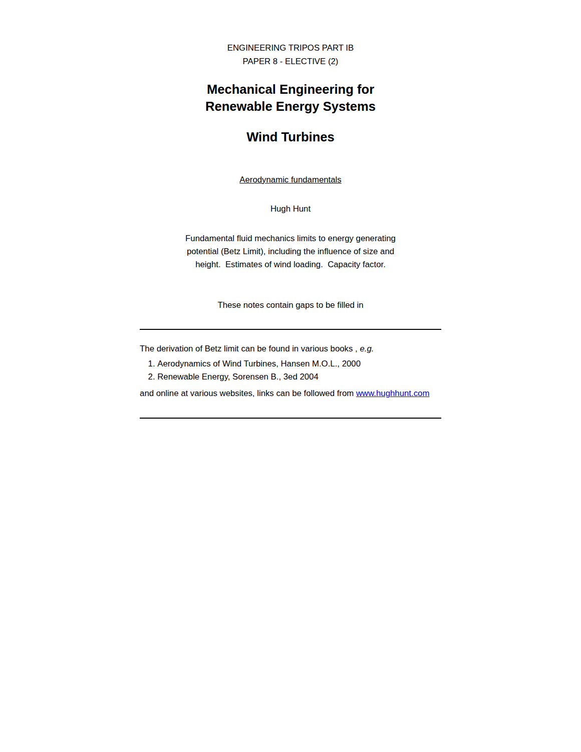ENGINEERING TRIPOS PART IB
PAPER 8 - ELECTIVE (2)
Mechanical Engineering for
Renewable Energy Systems
Wind Turbines
Aerodynamic fundamentals
Hugh Hunt
Fundamental fluid mechanics limits to energy generating
potential (Betz Limit), including the influence of size and
height. Estimates of wind loading. Capacity factor.
These notes contain gaps to be filled in
The derivation of Betz limit can be found in various books , e.g.
Aerodynamics of Wind Turbines, Hansen M.O.L., 2000
Renewable Energy, Sorensen B., 3ed 2004
and online at various websites, links can be followed from www.hughhunt.com